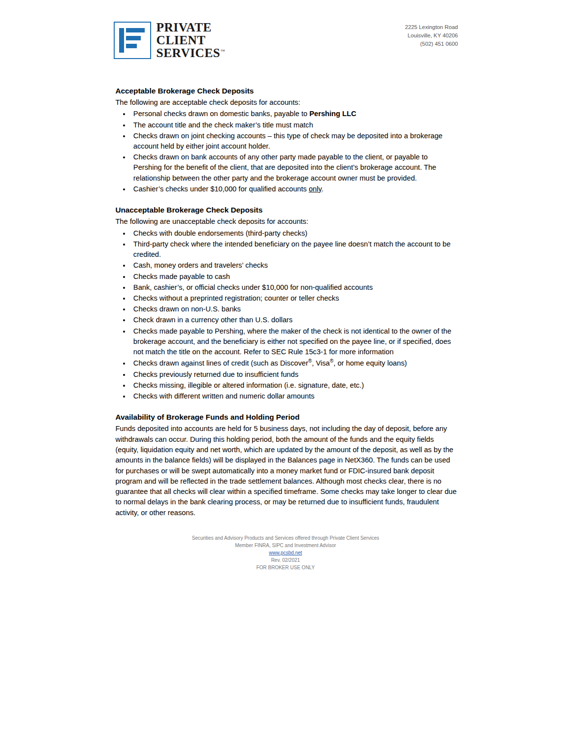Private
Client
Services™
2225 Lexington Road
Louisville, KY 40206
(502) 451 0600
Acceptable Brokerage Check Deposits
The following are acceptable check deposits for accounts:
Personal checks drawn on domestic banks, payable to Pershing LLC
The account title and the check maker’s title must match
Checks drawn on joint checking accounts – this type of check may be deposited into a brokerage account held by either joint account holder.
Checks drawn on bank accounts of any other party made payable to the client, or payable to Pershing for the benefit of the client, that are deposited into the client’s brokerage account. The relationship between the other party and the brokerage account owner must be provided.
Cashier’s checks under $10,000 for qualified accounts only.
Unacceptable Brokerage Check Deposits
The following are unacceptable check deposits for accounts:
Checks with double endorsements (third-party checks)
Third-party check where the intended beneficiary on the payee line doesn’t match the account to be credited.
Cash, money orders and travelers’ checks
Checks made payable to cash
Bank, cashier’s, or official checks under $10,000 for non-qualified accounts
Checks without a preprinted registration; counter or teller checks
Checks drawn on non-U.S. banks
Check drawn in a currency other than U.S. dollars
Checks made payable to Pershing, where the maker of the check is not identical to the owner of the brokerage account, and the beneficiary is either not specified on the payee line, or if specified, does not match the title on the account. Refer to SEC Rule 15c3-1 for more information
Checks drawn against lines of credit (such as Discover®, Visa®, or home equity loans)
Checks previously returned due to insufficient funds
Checks missing, illegible or altered information (i.e. signature, date, etc.)
Checks with different written and numeric dollar amounts
Availability of Brokerage Funds and Holding Period
Funds deposited into accounts are held for 5 business days, not including the day of deposit, before any withdrawals can occur. During this holding period, both the amount of the funds and the equity fields (equity, liquidation equity and net worth, which are updated by the amount of the deposit, as well as by the amounts in the balance fields) will be displayed in the Balances page in NetX360. The funds can be used for purchases or will be swept automatically into a money market fund or FDIC-insured bank deposit program and will be reflected in the trade settlement balances. Although most checks clear, there is no guarantee that all checks will clear within a specified timeframe. Some checks may take longer to clear due to normal delays in the bank clearing process, or may be returned due to insufficient funds, fraudulent activity, or other reasons.
Securities and Advisory Products and Services offered through Private Client Services
Member FINRA, SIPC and Investment Advisor
www.pcsbd.net
Rev. 02/2021
FOR BROKER USE ONLY